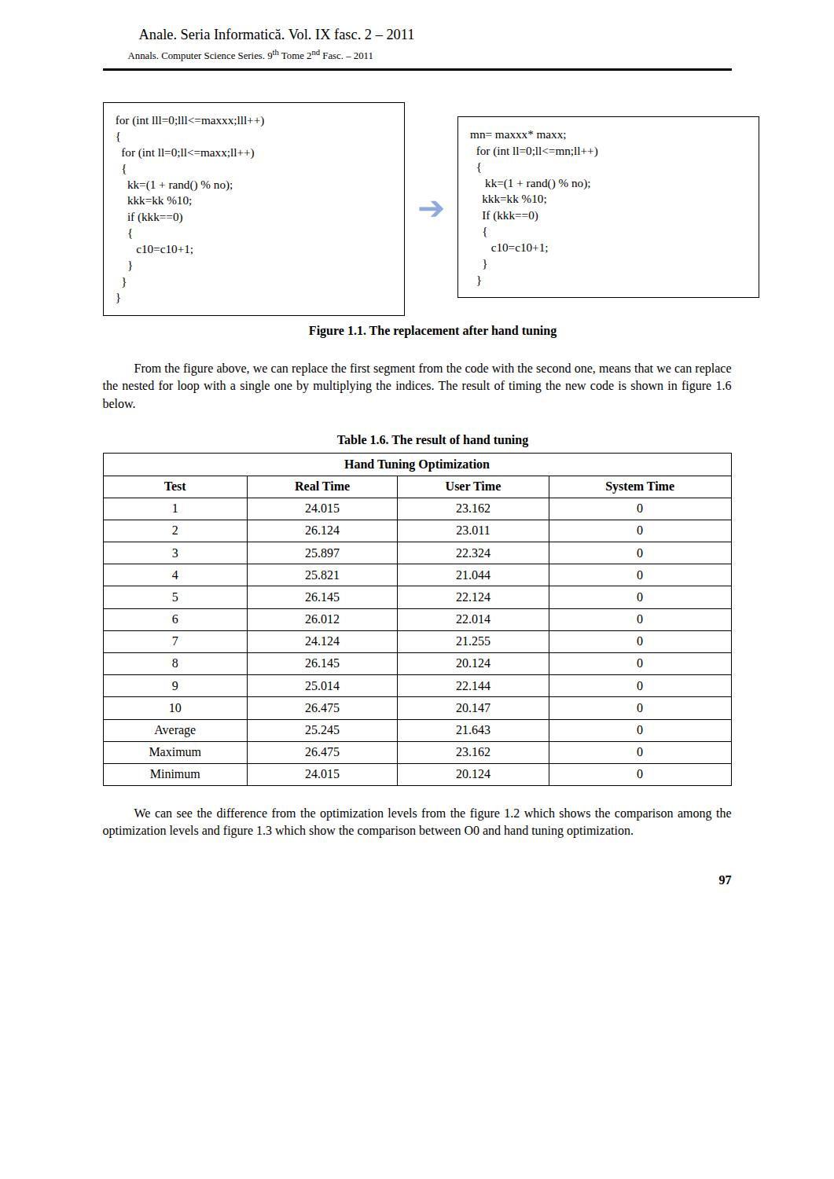Anale. Seria Informatică. Vol. IX fasc. 2 – 2011
Annals. Computer Science Series. 9th Tome 2nd Fasc. – 2011
for (int lll=0;lll<=maxxx;lll++) { for (int ll=0;ll<=maxx;ll++) { kk=(1 + rand() % no); kkk=kk %10; if (kkk==0) { c10=c10+1; } } }
➔
mn= maxxx* maxx; for (int ll=0;ll<=mn;ll++) { kk=(1 + rand() % no); kkk=kk %10; If (kkk==0) { c10=c10+1; } }
Figure 1.1. The replacement after hand tuning
From the figure above, we can replace the first segment from the code with the second one, means that we can replace the nested for loop with a single one by multiplying the indices. The result of timing the new code is shown in figure 1.6 below.
Table 1.6. The result of hand tuning
| Hand Tuning Optimization |
| Test | Real Time | User Time | System Time |
| 1 | 24.015 | 23.162 | 0 |
| 2 | 26.124 | 23.011 | 0 |
| 3 | 25.897 | 22.324 | 0 |
| 4 | 25.821 | 21.044 | 0 |
| 5 | 26.145 | 22.124 | 0 |
| 6 | 26.012 | 22.014 | 0 |
| 7 | 24.124 | 21.255 | 0 |
| 8 | 26.145 | 20.124 | 0 |
| 9 | 25.014 | 22.144 | 0 |
| 10 | 26.475 | 20.147 | 0 |
| Average | 25.245 | 21.643 | 0 |
| Maximum | 26.475 | 23.162 | 0 |
| Minimum | 24.015 | 20.124 | 0 |
We can see the difference from the optimization levels from the figure 1.2 which shows the comparison among the optimization levels and figure 1.3 which show the comparison between O0 and hand tuning optimization.
97